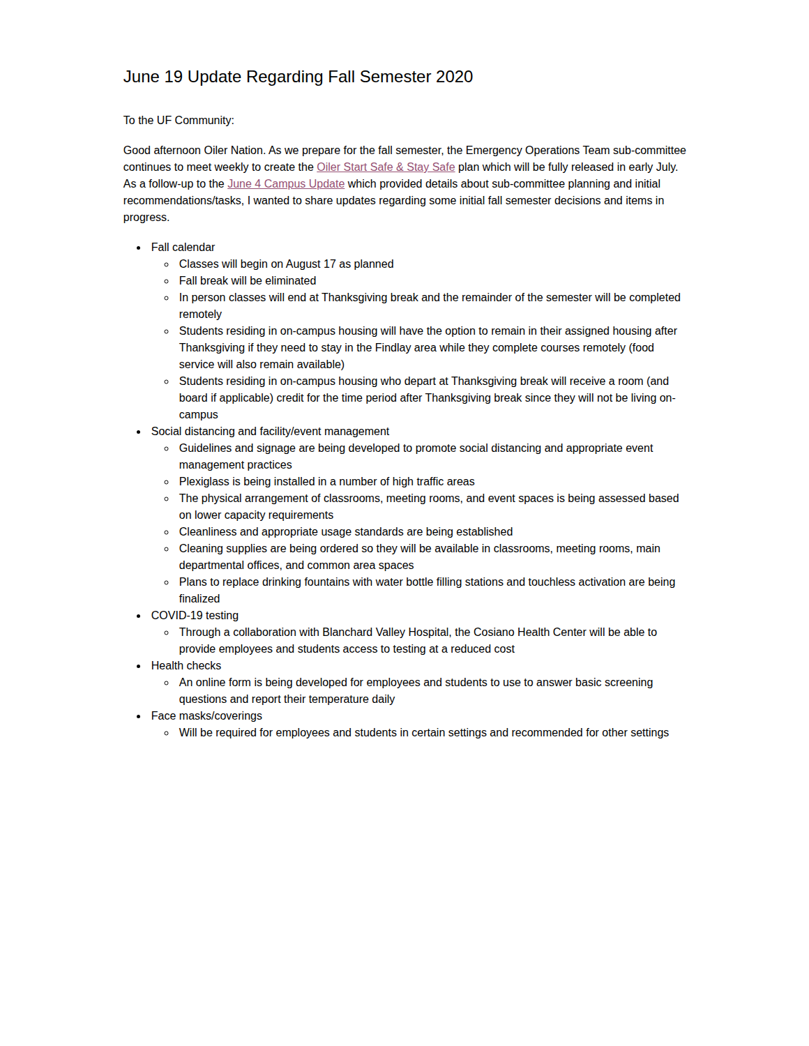June 19 Update Regarding Fall Semester 2020
To the UF Community:
Good afternoon Oiler Nation. As we prepare for the fall semester, the Emergency Operations Team sub-committee continues to meet weekly to create the Oiler Start Safe & Stay Safe plan which will be fully released in early July. As a follow-up to the June 4 Campus Update which provided details about sub-committee planning and initial recommendations/tasks, I wanted to share updates regarding some initial fall semester decisions and items in progress.
Fall calendar
Classes will begin on August 17 as planned
Fall break will be eliminated
In person classes will end at Thanksgiving break and the remainder of the semester will be completed remotely
Students residing in on-campus housing will have the option to remain in their assigned housing after Thanksgiving if they need to stay in the Findlay area while they complete courses remotely (food service will also remain available)
Students residing in on-campus housing who depart at Thanksgiving break will receive a room (and board if applicable) credit for the time period after Thanksgiving break since they will not be living on-campus
Social distancing and facility/event management
Guidelines and signage are being developed to promote social distancing and appropriate event management practices
Plexiglass is being installed in a number of high traffic areas
The physical arrangement of classrooms, meeting rooms, and event spaces is being assessed based on lower capacity requirements
Cleanliness and appropriate usage standards are being established
Cleaning supplies are being ordered so they will be available in classrooms, meeting rooms, main departmental offices, and common area spaces
Plans to replace drinking fountains with water bottle filling stations and touchless activation are being finalized
COVID-19 testing
Through a collaboration with Blanchard Valley Hospital, the Cosiano Health Center will be able to provide employees and students access to testing at a reduced cost
Health checks
An online form is being developed for employees and students to use to answer basic screening questions and report their temperature daily
Face masks/coverings
Will be required for employees and students in certain settings and recommended for other settings